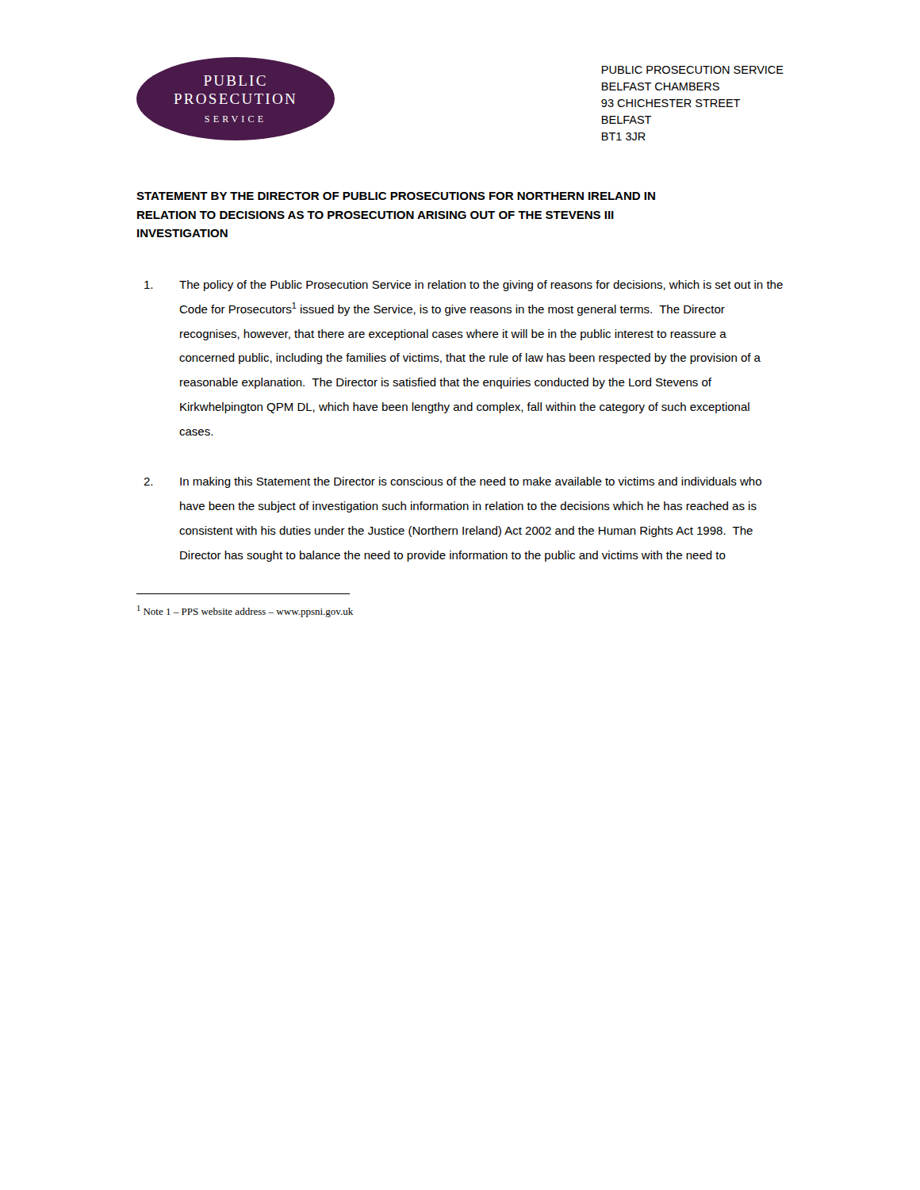PUBLIC
PROSECUTION
SERVICE
PUBLIC PROSECUTION SERVICE
BELFAST CHAMBERS
93 CHICHESTER STREET
BELFAST
BT1 3JR
Statement by the Director of Public Prosecutions for Northern Ireland in relation to decisions as to prosecution arising out of the Stevens III investigation
The policy of the Public Prosecution Service in relation to the giving of reasons for decisions, which is set out in the Code for Prosecutors1 issued by the Service, is to give reasons in the most general terms. The Director recognises, however, that there are exceptional cases where it will be in the public interest to reassure a concerned public, including the families of victims, that the rule of law has been respected by the provision of a reasonable explanation. The Director is satisfied that the enquiries conducted by the Lord Stevens of Kirkwhelpington QPM DL, which have been lengthy and complex, fall within the category of such exceptional cases.
In making this Statement the Director is conscious of the need to make available to victims and individuals who have been the subject of investigation such information in relation to the decisions which he has reached as is consistent with his duties under the Justice (Northern Ireland) Act 2002 and the Human Rights Act 1998. The Director has sought to balance the need to provide information to the public and victims with the need to
1 Note 1 – PPS website address – www.ppsni.gov.uk